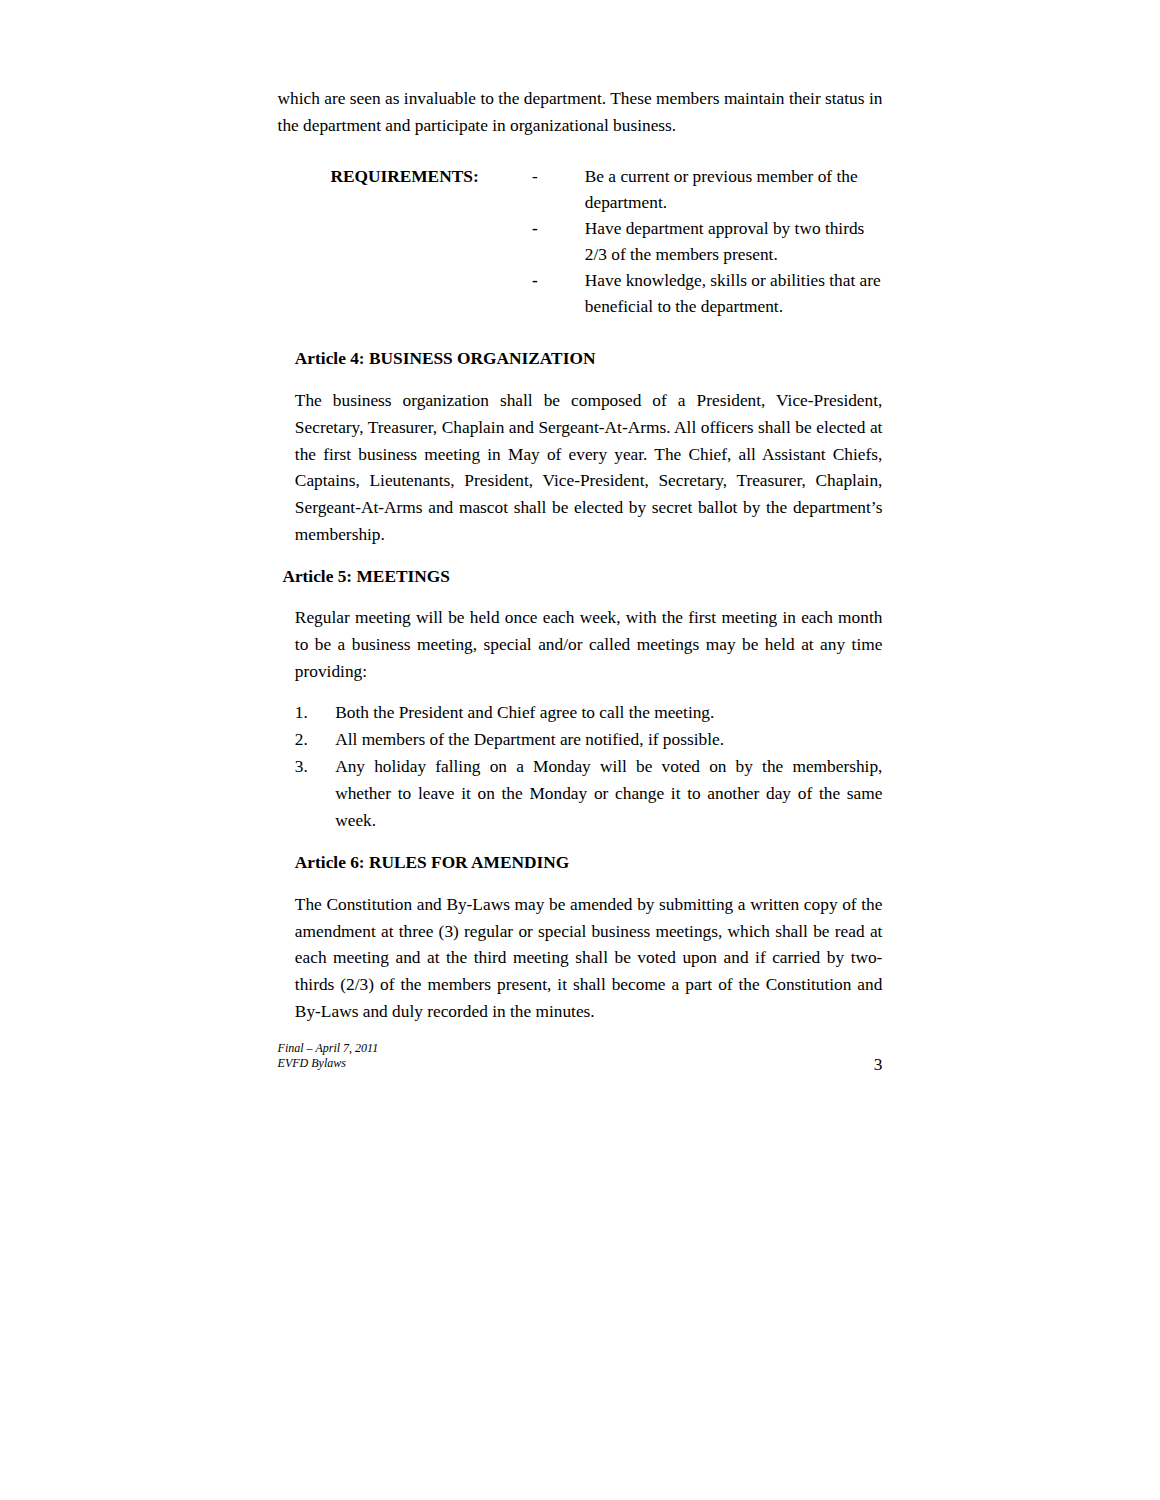which are seen as invaluable to the department. These members maintain their status in the department and participate in organizational business.
| REQUIREMENTS: | - | Be a current or previous member of the department. |
| | - | Have department approval by two thirds 2/3 of the members present. |
| | - | Have knowledge, skills or abilities that are beneficial to the department. |
Article 4: BUSINESS ORGANIZATION
The business organization shall be composed of a President, Vice-President, Secretary, Treasurer, Chaplain and Sergeant-At-Arms. All officers shall be elected at the first business meeting in May of every year. The Chief, all Assistant Chiefs, Captains, Lieutenants, President, Vice-President, Secretary, Treasurer, Chaplain, Sergeant-At-Arms and mascot shall be elected by secret ballot by the department’s membership.
Article 5: MEETINGS
Regular meeting will be held once each week, with the first meeting in each month to be a business meeting, special and/or called meetings may be held at any time providing:
Both the President and Chief agree to call the meeting.
All members of the Department are notified, if possible.
Any holiday falling on a Monday will be voted on by the membership, whether to leave it on the Monday or change it to another day of the same week.
Article 6: RULES FOR AMENDING
The Constitution and By-Laws may be amended by submitting a written copy of the amendment at three (3) regular or special business meetings, which shall be read at each meeting and at the third meeting shall be voted upon and if carried by two-thirds (2/3) of the members present, it shall become a part of the Constitution and By-Laws and duly recorded in the minutes.
Final – April 7, 2011
EVFD Bylaws
3